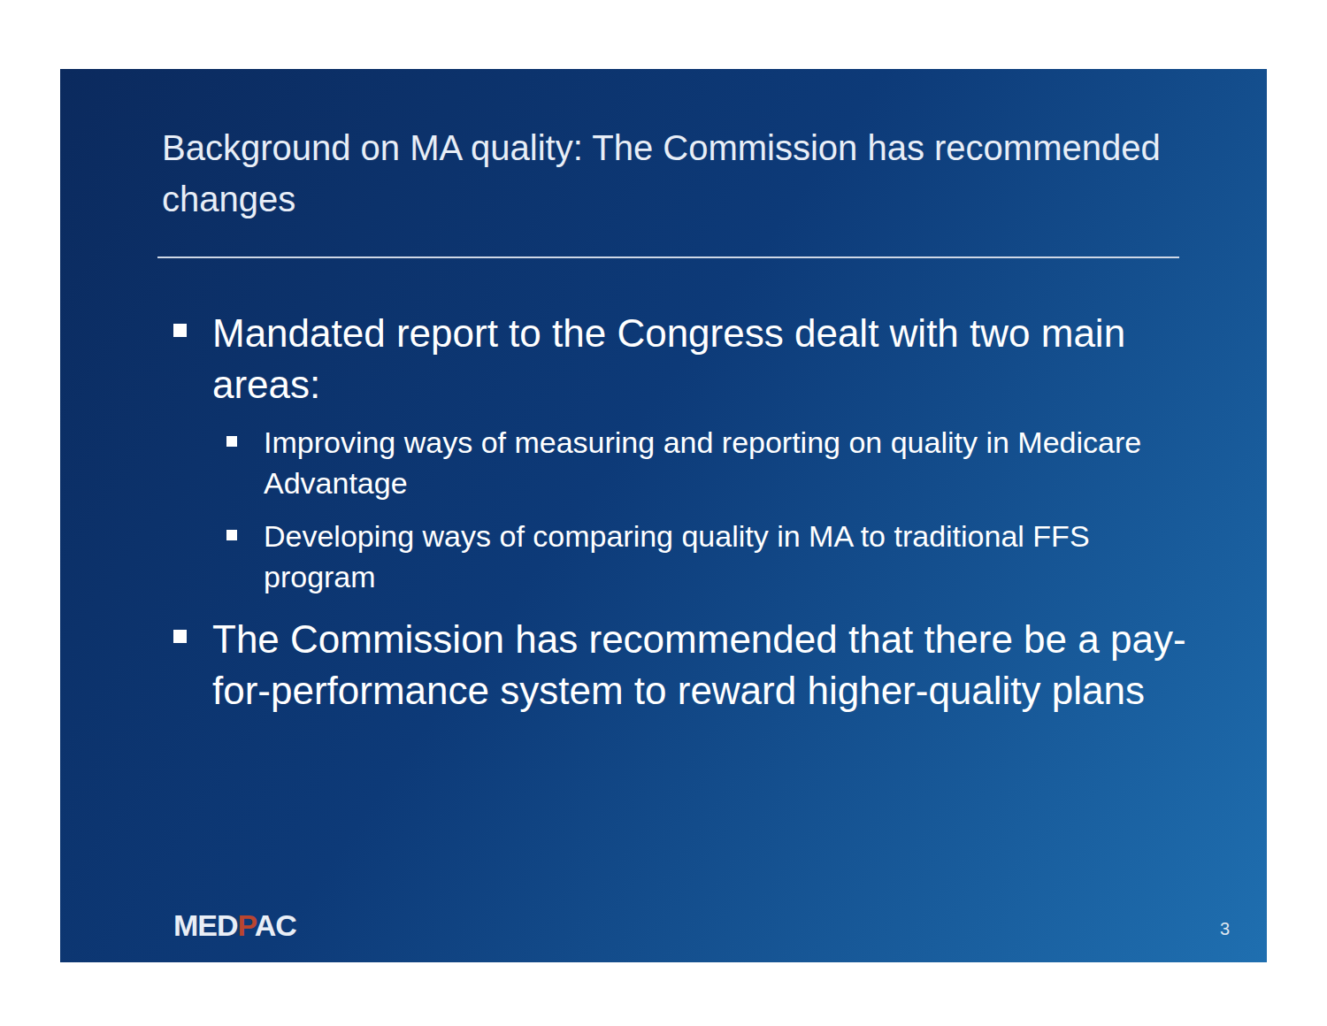Background on MA quality: The Commission has recommended changes
Mandated report to the Congress dealt with two main areas:
Improving ways of measuring and reporting on quality in Medicare Advantage
Developing ways of comparing quality in MA to traditional FFS program
The Commission has recommended that there be a pay-for-performance system to reward higher-quality plans
MEDPAC
3